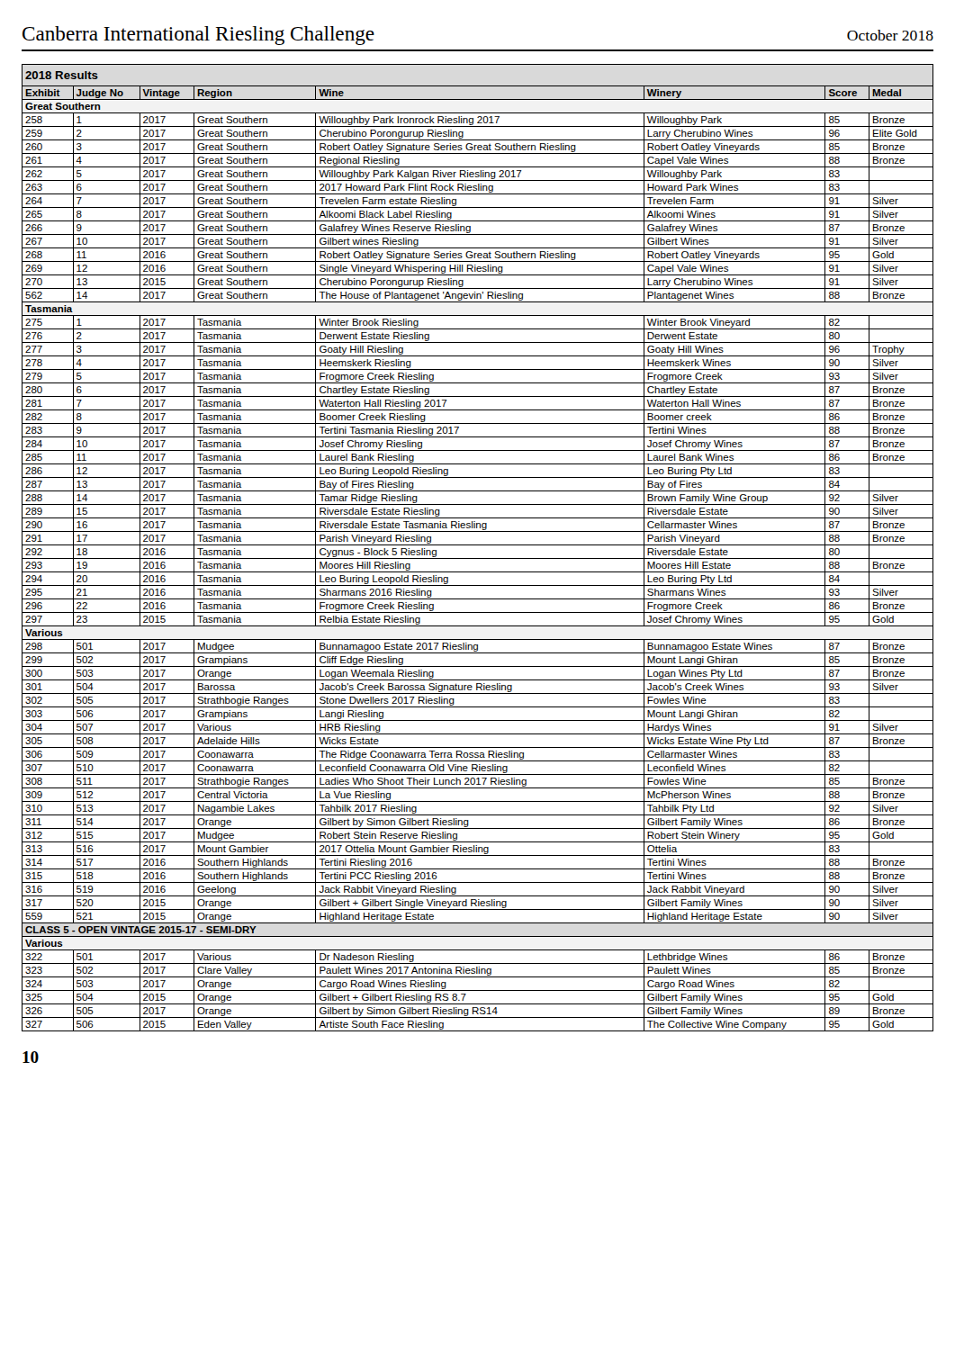Canberra International Riesling Challenge
October 2018
2018 Results
| Exhibit | Judge No | Vintage | Region | Wine | Winery | Score | Medal |
| --- | --- | --- | --- | --- | --- | --- | --- |
| Great Southern |
| 258 | 1 | 2017 | Great Southern | Willoughby Park Ironrock Riesling 2017 | Willoughby Park | 85 | Bronze |
| 259 | 2 | 2017 | Great Southern | Cherubino Porongurup Riesling | Larry Cherubino Wines | 96 | Elite Gold |
| 260 | 3 | 2017 | Great Southern | Robert Oatley Signature Series Great Southern Riesling | Robert Oatley Vineyards | 85 | Bronze |
| 261 | 4 | 2017 | Great Southern | Regional Riesling | Capel Vale Wines | 88 | Bronze |
| 262 | 5 | 2017 | Great Southern | Willoughby Park Kalgan River Riesling 2017 | Willoughby Park | 83 | |
| 263 | 6 | 2017 | Great Southern | 2017 Howard Park Flint Rock Riesling | Howard Park Wines | 83 | |
| 264 | 7 | 2017 | Great Southern | Trevelen Farm estate Riesling | Trevelen Farm | 91 | Silver |
| 265 | 8 | 2017 | Great Southern | Alkoomi Black Label Riesling | Alkoomi Wines | 91 | Silver |
| 266 | 9 | 2017 | Great Southern | Galafrey Wines Reserve Riesling | Galafrey Wines | 87 | Bronze |
| 267 | 10 | 2017 | Great Southern | Gilbert wines Riesling | Gilbert Wines | 91 | Silver |
| 268 | 11 | 2016 | Great Southern | Robert Oatley Signature Series Great Southern Riesling | Robert Oatley Vineyards | 95 | Gold |
| 269 | 12 | 2016 | Great Southern | Single Vineyard Whispering Hill Riesling | Capel Vale Wines | 91 | Silver |
| 270 | 13 | 2015 | Great Southern | Cherubino Porongurup Riesling | Larry Cherubino Wines | 91 | Silver |
| 562 | 14 | 2017 | Great Southern | The House of Plantagenet 'Angevin' Riesling | Plantagenet Wines | 88 | Bronze |
| Tasmania |
| 275 | 1 | 2017 | Tasmania | Winter Brook Riesling | Winter Brook Vineyard | 82 | |
| 276 | 2 | 2017 | Tasmania | Derwent Estate Riesling | Derwent Estate | 80 | |
| 277 | 3 | 2017 | Tasmania | Goaty Hill Riesling | Goaty Hill Wines | 96 | Trophy |
| 278 | 4 | 2017 | Tasmania | Heemskerk Riesling | Heemskerk Wines | 90 | Silver |
| 279 | 5 | 2017 | Tasmania | Frogmore Creek Riesling | Frogmore Creek | 93 | Silver |
| 280 | 6 | 2017 | Tasmania | Chartley Estate Riesling | Chartley Estate | 87 | Bronze |
| 281 | 7 | 2017 | Tasmania | Waterton Hall Riesling 2017 | Waterton Hall Wines | 87 | Bronze |
| 282 | 8 | 2017 | Tasmania | Boomer Creek Riesling | Boomer creek | 86 | Bronze |
| 283 | 9 | 2017 | Tasmania | Tertini Tasmania Riesling 2017 | Tertini Wines | 88 | Bronze |
| 284 | 10 | 2017 | Tasmania | Josef Chromy Riesling | Josef Chromy Wines | 87 | Bronze |
| 285 | 11 | 2017 | Tasmania | Laurel Bank Riesling | Laurel Bank Wines | 86 | Bronze |
| 286 | 12 | 2017 | Tasmania | Leo Buring Leopold Riesling | Leo Buring Pty Ltd | 83 | |
| 287 | 13 | 2017 | Tasmania | Bay of Fires Riesling | Bay of Fires | 84 | |
| 288 | 14 | 2017 | Tasmania | Tamar Ridge Riesling | Brown Family Wine Group | 92 | Silver |
| 289 | 15 | 2017 | Tasmania | Riversdale Estate Riesling | Riversdale Estate | 90 | Silver |
| 290 | 16 | 2017 | Tasmania | Riversdale Estate Tasmania Riesling | Cellarmaster Wines | 87 | Bronze |
| 291 | 17 | 2017 | Tasmania | Parish Vineyard Riesling | Parish Vineyard | 88 | Bronze |
| 292 | 18 | 2016 | Tasmania | Cygnus - Block 5 Riesling | Riversdale Estate | 80 | |
| 293 | 19 | 2016 | Tasmania | Moores Hill Riesling | Moores Hill Estate | 88 | Bronze |
| 294 | 20 | 2016 | Tasmania | Leo Buring Leopold Riesling | Leo Buring Pty Ltd | 84 | |
| 295 | 21 | 2016 | Tasmania | Sharmans 2016 Riesling | Sharmans Wines | 93 | Silver |
| 296 | 22 | 2016 | Tasmania | Frogmore Creek Riesling | Frogmore Creek | 86 | Bronze |
| 297 | 23 | 2015 | Tasmania | Relbia Estate Riesling | Josef Chromy Wines | 95 | Gold |
| Various |
| 298 | 501 | 2017 | Mudgee | Bunnamagoo Estate 2017 Riesling | Bunnamagoo Estate Wines | 87 | Bronze |
| 299 | 502 | 2017 | Grampians | Cliff Edge Riesling | Mount Langi Ghiran | 85 | Bronze |
| 300 | 503 | 2017 | Orange | Logan Weemala Riesling | Logan Wines Pty Ltd | 87 | Bronze |
| 301 | 504 | 2017 | Barossa | Jacob's Creek Barossa Signature Riesling | Jacob's Creek Wines | 93 | Silver |
| 302 | 505 | 2017 | Strathbogie Ranges | Stone Dwellers 2017 Riesling | Fowles Wine | 83 | |
| 303 | 506 | 2017 | Grampians | Langi Riesling | Mount Langi Ghiran | 82 | |
| 304 | 507 | 2017 | Various | HRB Riesling | Hardys Wines | 91 | Silver |
| 305 | 508 | 2017 | Adelaide Hills | Wicks Estate | Wicks Estate Wine Pty Ltd | 87 | Bronze |
| 306 | 509 | 2017 | Coonawarra | The Ridge Coonawarra Terra Rossa Riesling | Cellarmaster Wines | 83 | |
| 307 | 510 | 2017 | Coonawarra | Leconfield Coonawarra Old Vine Riesling | Leconfield Wines | 82 | |
| 308 | 511 | 2017 | Strathbogie Ranges | Ladies Who Shoot Their Lunch 2017 Riesling | Fowles Wine | 85 | Bronze |
| 309 | 512 | 2017 | Central Victoria | La Vue Riesling | McPherson Wines | 88 | Bronze |
| 310 | 513 | 2017 | Nagambie Lakes | Tahbilk 2017 Riesling | Tahbilk Pty Ltd | 92 | Silver |
| 311 | 514 | 2017 | Orange | Gilbert by Simon Gilbert Riesling | Gilbert Family Wines | 86 | Bronze |
| 312 | 515 | 2017 | Mudgee | Robert Stein Reserve Riesling | Robert Stein Winery | 95 | Gold |
| 313 | 516 | 2017 | Mount Gambier | 2017 Ottelia Mount Gambier Riesling | Ottelia | 83 | |
| 314 | 517 | 2016 | Southern Highlands | Tertini Riesling 2016 | Tertini Wines | 88 | Bronze |
| 315 | 518 | 2016 | Southern Highlands | Tertini PCC Riesling 2016 | Tertini Wines | 88 | Bronze |
| 316 | 519 | 2016 | Geelong | Jack Rabbit Vineyard Riesling | Jack Rabbit Vineyard | 90 | Silver |
| 317 | 520 | 2015 | Orange | Gilbert + Gilbert Single Vineyard Riesling | Gilbert Family Wines | 90 | Silver |
| 559 | 521 | 2015 | Orange | Highland Heritage Estate | Highland Heritage Estate | 90 | Silver |
| CLASS 5 - OPEN VINTAGE 2015-17 - SEMI-DRY |
| Various |
| 322 | 501 | 2017 | Various | Dr Nadeson Riesling | Lethbridge Wines | 86 | Bronze |
| 323 | 502 | 2017 | Clare Valley | Paulett Wines 2017 Antonina Riesling | Paulett Wines | 85 | Bronze |
| 324 | 503 | 2017 | Orange | Cargo Road Wines Riesling | Cargo Road Wines | 82 | |
| 325 | 504 | 2015 | Orange | Gilbert + Gilbert Riesling RS 8.7 | Gilbert Family Wines | 95 | Gold |
| 326 | 505 | 2017 | Orange | Gilbert by Simon Gilbert Riesling RS14 | Gilbert Family Wines | 89 | Bronze |
| 327 | 506 | 2015 | Eden Valley | Artiste South Face Riesling | The Collective Wine Company | 95 | Gold |
10